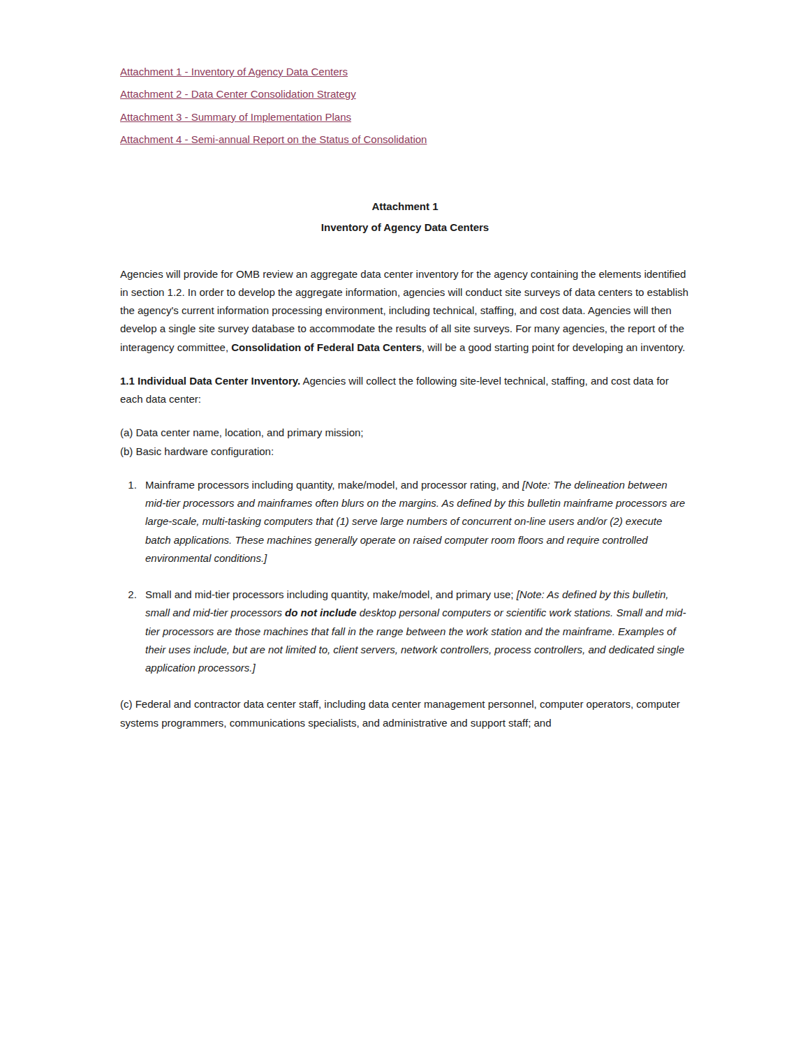Attachment 1 - Inventory of Agency Data Centers Attachment 2 - Data Center Consolidation Strategy Attachment 3 - Summary of Implementation Plans Attachment 4 - Semi-annual Report on the Status of Consolidation
Attachment 1
Inventory of Agency Data Centers
Agencies will provide for OMB review an aggregate data center inventory for the agency containing the elements identified in section 1.2. In order to develop the aggregate information, agencies will conduct site surveys of data centers to establish the agency's current information processing environment, including technical, staffing, and cost data. Agencies will then develop a single site survey database to accommodate the results of all site surveys. For many agencies, the report of the interagency committee, Consolidation of Federal Data Centers, will be a good starting point for developing an inventory.
1.1 Individual Data Center Inventory. Agencies will collect the following site-level technical, staffing, and cost data for each data center:
(a) Data center name, location, and primary mission;
(b) Basic hardware configuration:
Mainframe processors including quantity, make/model, and processor rating, and [Note: The delineation between mid-tier processors and mainframes often blurs on the margins. As defined by this bulletin mainframe processors are large-scale, multi-tasking computers that (1) serve large numbers of concurrent on-line users and/or (2) execute batch applications. These machines generally operate on raised computer room floors and require controlled environmental conditions.]
Small and mid-tier processors including quantity, make/model, and primary use; [Note: As defined by this bulletin, small and mid-tier processors do not include desktop personal computers or scientific work stations. Small and mid-tier processors are those machines that fall in the range between the work station and the mainframe. Examples of their uses include, but are not limited to, client servers, network controllers, process controllers, and dedicated single application processors.]
(c) Federal and contractor data center staff, including data center management personnel, computer operators, computer systems programmers, communications specialists, and administrative and support staff; and